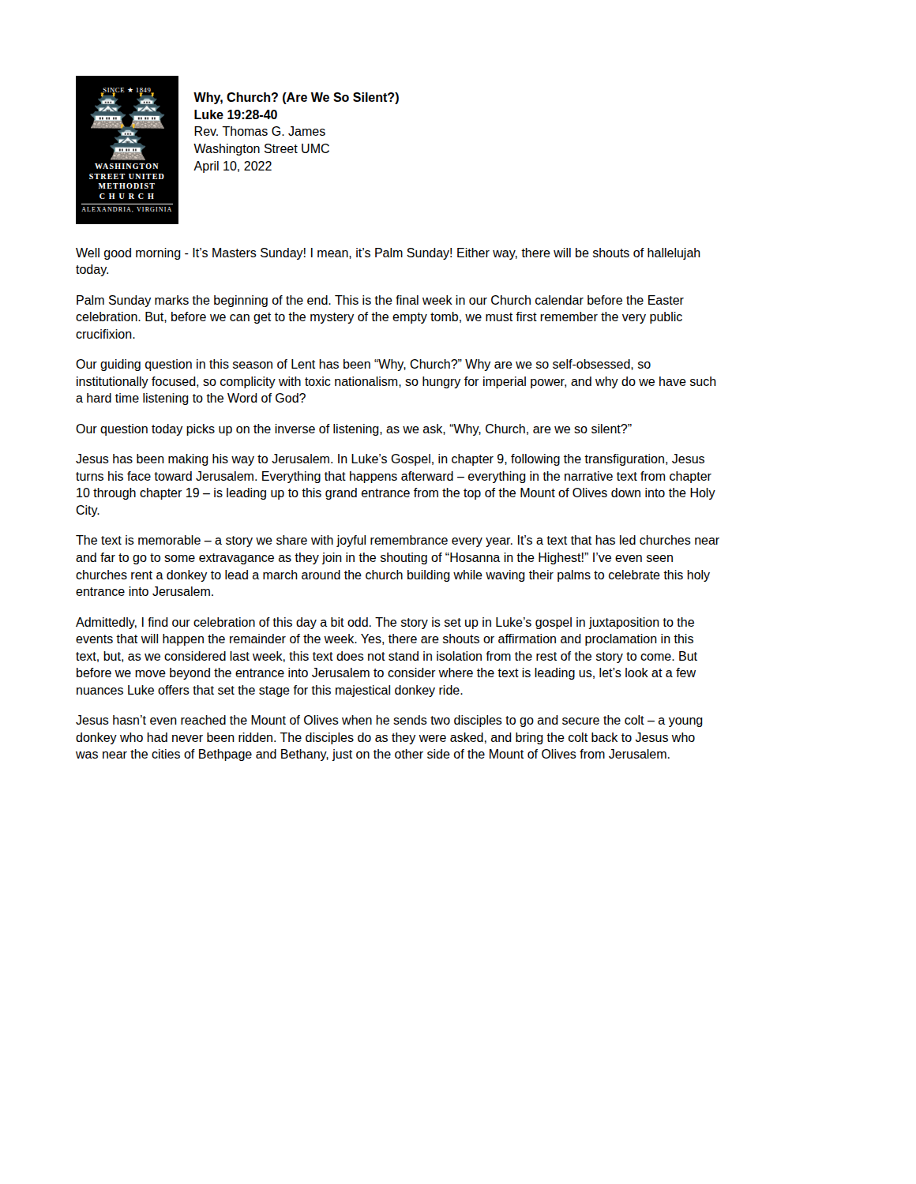Since ★ 1849
🏯🏯🏯
Washington
Street United
Methodist
C H U R C H
Alexandria, Virginia
Why, Church? (Are We So Silent?)
Luke 19:28-40
Rev. Thomas G. James
Washington Street UMC
April 10, 2022
Well good morning - It’s Masters Sunday! I mean, it’s Palm Sunday! Either way, there will be shouts of hallelujah today.
Palm Sunday marks the beginning of the end. This is the final week in our Church calendar before the Easter celebration. But, before we can get to the mystery of the empty tomb, we must first remember the very public crucifixion.
Our guiding question in this season of Lent has been “Why, Church?” Why are we so self-obsessed, so institutionally focused, so complicity with toxic nationalism, so hungry for imperial power, and why do we have such a hard time listening to the Word of God?
Our question today picks up on the inverse of listening, as we ask, “Why, Church, are we so silent?”
Jesus has been making his way to Jerusalem. In Luke’s Gospel, in chapter 9, following the transfiguration, Jesus turns his face toward Jerusalem. Everything that happens afterward – everything in the narrative text from chapter 10 through chapter 19 – is leading up to this grand entrance from the top of the Mount of Olives down into the Holy City.
The text is memorable – a story we share with joyful remembrance every year. It’s a text that has led churches near and far to go to some extravagance as they join in the shouting of “Hosanna in the Highest!” I’ve even seen churches rent a donkey to lead a march around the church building while waving their palms to celebrate this holy entrance into Jerusalem.
Admittedly, I find our celebration of this day a bit odd. The story is set up in Luke’s gospel in juxtaposition to the events that will happen the remainder of the week. Yes, there are shouts or affirmation and proclamation in this text, but, as we considered last week, this text does not stand in isolation from the rest of the story to come. But before we move beyond the entrance into Jerusalem to consider where the text is leading us, let’s look at a few nuances Luke offers that set the stage for this majestical donkey ride.
Jesus hasn’t even reached the Mount of Olives when he sends two disciples to go and secure the colt – a young donkey who had never been ridden. The disciples do as they were asked, and bring the colt back to Jesus who was near the cities of Bethpage and Bethany, just on the other side of the Mount of Olives from Jerusalem.